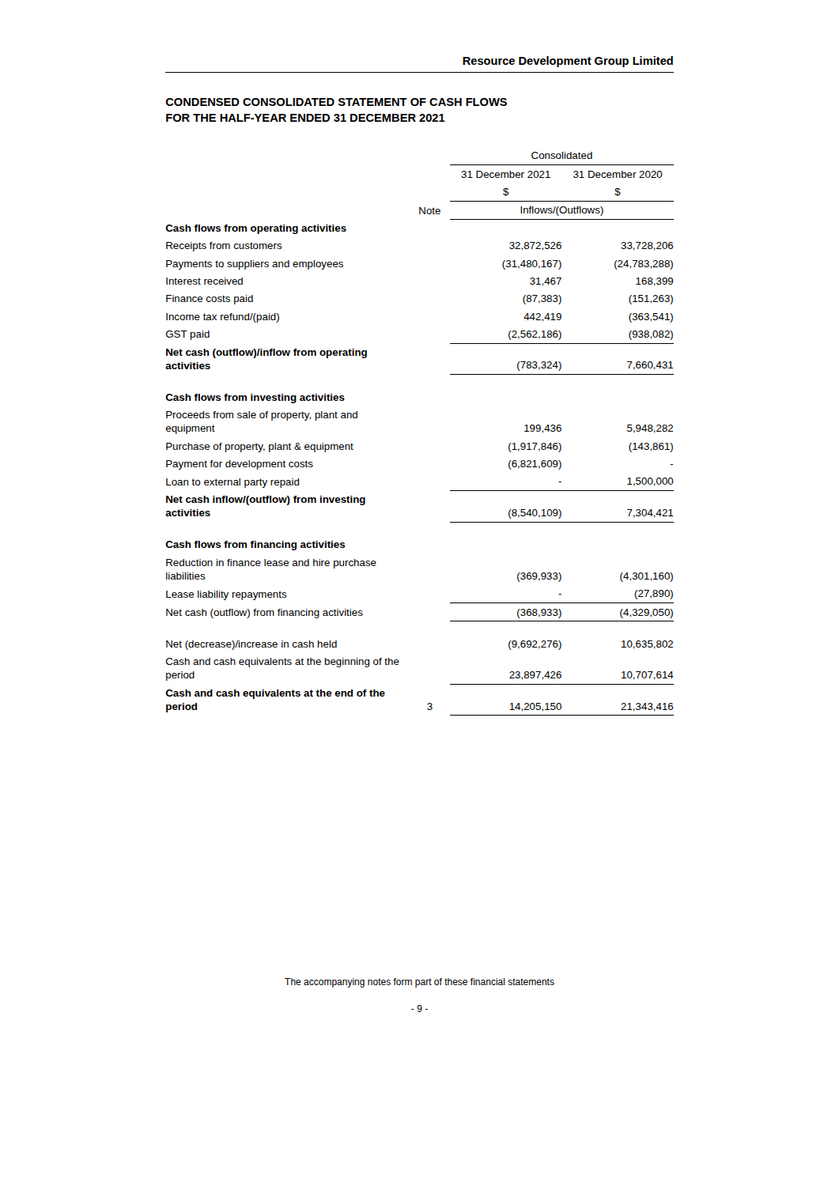Resource Development Group Limited
CONDENSED CONSOLIDATED STATEMENT OF CASH FLOWS
FOR THE HALF-YEAR ENDED 31 DECEMBER 2021
| | | Consolidated |
| --- | --- | --- |
| | | 31 December 2021 | 31 December 2020 |
| | | $ | $ |
| | Note | Inflows/(Outflows) |
| Cash flows from operating activities | | | |
| Receipts from customers | | 32,872,526 | 33,728,206 |
| Payments to suppliers and employees | | (31,480,167) | (24,783,288) |
| Interest received | | 31,467 | 168,399 |
| Finance costs paid | | (87,383) | (151,263) |
| Income tax refund/(paid) | | 442,419 | (363,541) |
| GST paid | | (2,562,186) | (938,082) |
| Net cash (outflow)/inflow from operating activities | | (783,324) | 7,660,431 |
| Cash flows from investing activities | | | |
| Proceeds from sale of property, plant and equipment | | 199,436 | 5,948,282 |
| Purchase of property, plant & equipment | | (1,917,846) | (143,861) |
| Payment for development costs | | (6,821,609) | - |
| Loan to external party repaid | | - | 1,500,000 |
| Net cash inflow/(outflow) from investing activities | | (8,540,109) | 7,304,421 |
| Cash flows from financing activities | | | |
| Reduction in finance lease and hire purchase liabilities | | (369,933) | (4,301,160) |
| Lease liability repayments | | - | (27,890) |
| Net cash (outflow) from financing activities | | (368,933) | (4,329,050) |
| Net (decrease)/increase in cash held | | (9,692,276) | 10,635,802 |
| Cash and cash equivalents at the beginning of the period | | 23,897,426 | 10,707,614 |
| Cash and cash equivalents at the end of the period | 3 | 14,205,150 | 21,343,416 |
The accompanying notes form part of these financial statements
- 9 -